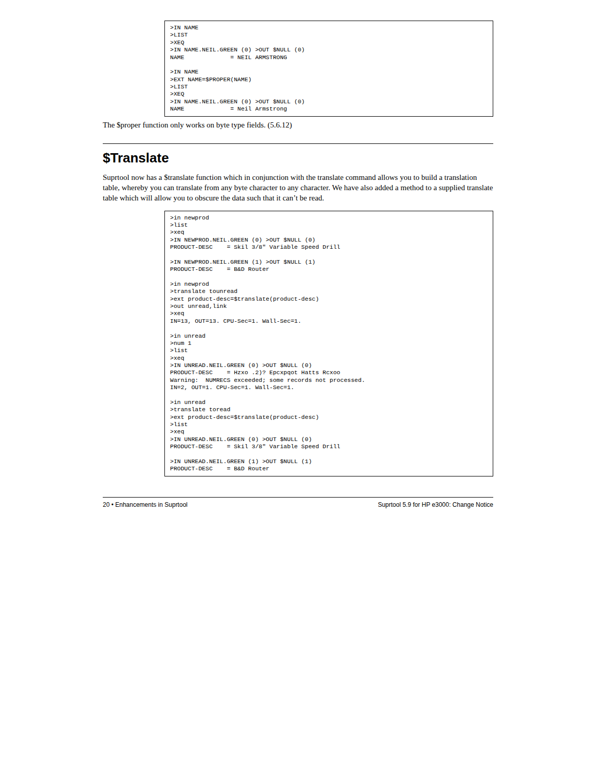>IN NAME
>LIST
>XEQ
>IN NAME.NEIL.GREEN (0) >OUT $NULL (0)
NAME             = NEIL ARMSTRONG

>IN NAME
>EXT NAME=$PROPER(NAME)
>LIST
>XEQ
>IN NAME.NEIL.GREEN (0) >OUT $NULL (0)
NAME             = Neil Armstrong
The $proper function only works on byte type fields. (5.6.12)
$Translate
Suprtool now has a $translate function which in conjunction with the translate command allows you to build a translation table, whereby you can translate from any byte character to any character. We have also added a method to a supplied translate table which will allow you to obscure the data such that it can’t be read.
>in newprod
>list
>xeq
>IN NEWPROD.NEIL.GREEN (0) >OUT $NULL (0)
PRODUCT-DESC    = Skil 3/8" Variable Speed Drill

>IN NEWPROD.NEIL.GREEN (1) >OUT $NULL (1)
PRODUCT-DESC    = B&D Router

>in newprod
>translate tounread
>ext product-desc=$translate(product-desc)
>out unread,link
>xeq
IN=13, OUT=13. CPU-Sec=1. Wall-Sec=1.

>in unread
>num 1
>list
>xeq
>IN UNREAD.NEIL.GREEN (0) >OUT $NULL (0)
PRODUCT-DESC    = Hzxo .2)? Epcxpqot Hatts Rcxoo
Warning:  NUMRECS exceeded; some records not processed.
IN=2, OUT=1. CPU-Sec=1. Wall-Sec=1.

>in unread
>translate toread
>ext product-desc=$translate(product-desc)
>list
>xeq
>IN UNREAD.NEIL.GREEN (0) >OUT $NULL (0)
PRODUCT-DESC    = Skil 3/8" Variable Speed Drill

>IN UNREAD.NEIL.GREEN (1) >OUT $NULL (1)
PRODUCT-DESC    = B&D Router
20 • Enhancements in Suprtool
Suprtool 5.9 for HP e3000: Change Notice